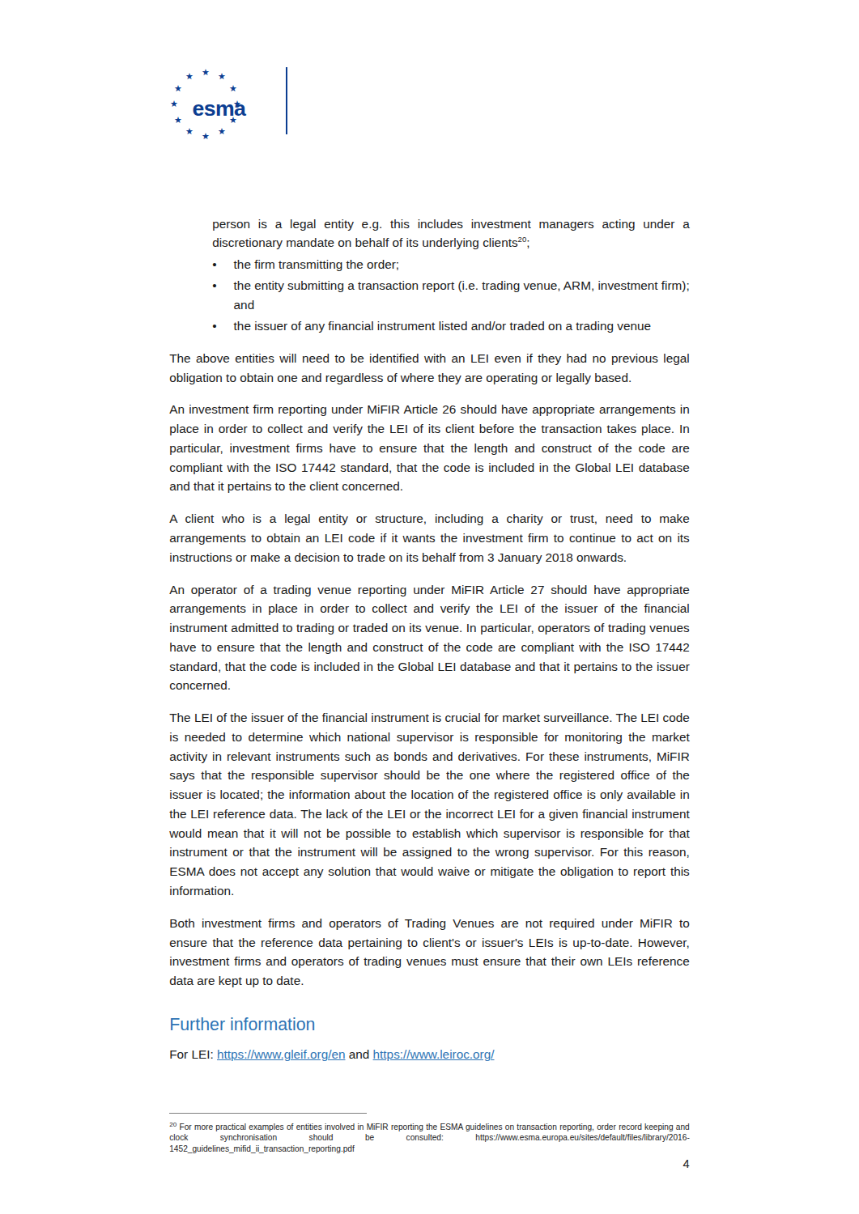★ ★ ★ ★ ★ ★ ★ ★ ★ ★ ★ ★
esma
person is a legal entity e.g. this includes investment managers acting under a discretionary mandate on behalf of its underlying clients20;
the firm transmitting the order;
the entity submitting a transaction report (i.e. trading venue, ARM, investment firm); and
the issuer of any financial instrument listed and/or traded on a trading venue
The above entities will need to be identified with an LEI even if they had no previous legal obligation to obtain one and regardless of where they are operating or legally based.
An investment firm reporting under MiFIR Article 26 should have appropriate arrangements in place in order to collect and verify the LEI of its client before the transaction takes place. In particular, investment firms have to ensure that the length and construct of the code are compliant with the ISO 17442 standard, that the code is included in the Global LEI database and that it pertains to the client concerned.
A client who is a legal entity or structure, including a charity or trust, need to make arrangements to obtain an LEI code if it wants the investment firm to continue to act on its instructions or make a decision to trade on its behalf from 3 January 2018 onwards.
An operator of a trading venue reporting under MiFIR Article 27 should have appropriate arrangements in place in order to collect and verify the LEI of the issuer of the financial instrument admitted to trading or traded on its venue. In particular, operators of trading venues have to ensure that the length and construct of the code are compliant with the ISO 17442 standard, that the code is included in the Global LEI database and that it pertains to the issuer concerned.
The LEI of the issuer of the financial instrument is crucial for market surveillance. The LEI code is needed to determine which national supervisor is responsible for monitoring the market activity in relevant instruments such as bonds and derivatives. For these instruments, MiFIR says that the responsible supervisor should be the one where the registered office of the issuer is located; the information about the location of the registered office is only available in the LEI reference data. The lack of the LEI or the incorrect LEI for a given financial instrument would mean that it will not be possible to establish which supervisor is responsible for that instrument or that the instrument will be assigned to the wrong supervisor. For this reason, ESMA does not accept any solution that would waive or mitigate the obligation to report this information.
Both investment firms and operators of Trading Venues are not required under MiFIR to ensure that the reference data pertaining to client's or issuer's LEIs is up-to-date. However, investment firms and operators of trading venues must ensure that their own LEIs reference data are kept up to date.
Further information
For LEI: https://www.gleif.org/en and https://www.leiroc.org/
20 For more practical examples of entities involved in MiFIR reporting the ESMA guidelines on transaction reporting, order record keeping and clock synchronisation should be consulted: https://www.esma.europa.eu/sites/default/files/library/2016-1452_guidelines_mifid_ii_transaction_reporting.pdf
4